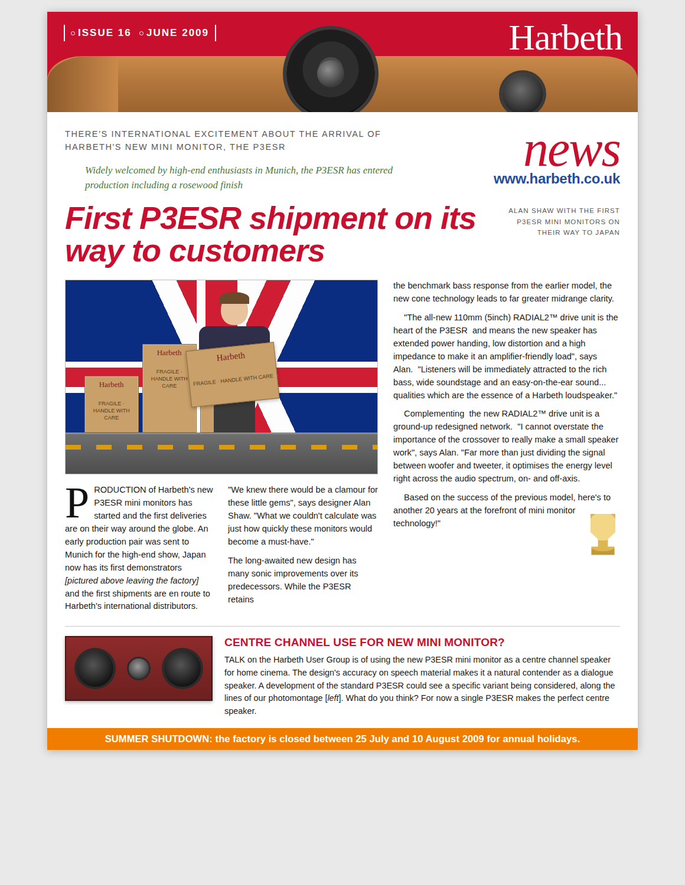ISSUE 16 JUNE 2009
Harbeth
There's international excitement about the arrival of Harbeth's new mini monitor, the P3ESR
Widely welcomed by high-end enthusiasts in Munich, the P3ESR has entered production including a rosewood finish
news
www.harbeth.co.uk
First P3ESR shipment on its way to customers
Alan Shaw with the first P3ESR mini monitors on their way to Japan
Harbeth FRAGILE · HANDLE WITH CARE
Harbeth FRAGILE · HANDLE WITH CARE
Harbeth FRAGILE · HANDLE WITH CARE
Harbeth FRAGILE · HANDLE WITH CARE
PRODUCTION of Harbeth's new P3ESR mini monitors has started and the first deliveries are on their way around the globe. An early production pair was sent to Munich for the high-end show, Japan now has its first demonstrators [pictured above leaving the factory] and the first shipments are en route to Harbeth's international distributors.
"We knew there would be a clamour for these little gems", says designer Alan Shaw. "What we couldn't calculate was just how quickly these monitors would become a must-have."
The long-awaited new design has many sonic improvements over its predecessors. While the P3ESR retains
the benchmark bass response from the earlier model, the new cone technology leads to far greater midrange clarity.
"The all-new 110mm (5inch) RADIAL2™ drive unit is the heart of the P3ESR and means the new speaker has extended power handing, low distortion and a high impedance to make it an amplifier-friendly load", says Alan. "Listeners will be immediately attracted to the rich bass, wide soundstage and an easy-on-the-ear sound... qualities which are the essence of a Harbeth loudspeaker."
Complementing the new RADIAL2™ drive unit is a ground-up redesigned network. "I cannot overstate the importance of the crossover to really make a small speaker work", says Alan. "Far more than just dividing the signal between woofer and tweeter, it optimises the energy level right across the audio spectrum, on- and off-axis.
Based on the success of the previous model, here's to another 20 years at the forefront of mini monitor technology!"
CENTRE CHANNEL USE FOR NEW MINI MONITOR?
TALK on the Harbeth User Group is of using the new P3ESR mini monitor as a centre channel speaker for home cinema. The design's accuracy on speech material makes it a natural contender as a dialogue speaker. A development of the standard P3ESR could see a specific variant being considered, along the lines of our photomontage [left]. What do you think? For now a single P3ESR makes the perfect centre speaker.
SUMMER SHUTDOWN: the factory is closed between 25 July and 10 August 2009 for annual holidays.